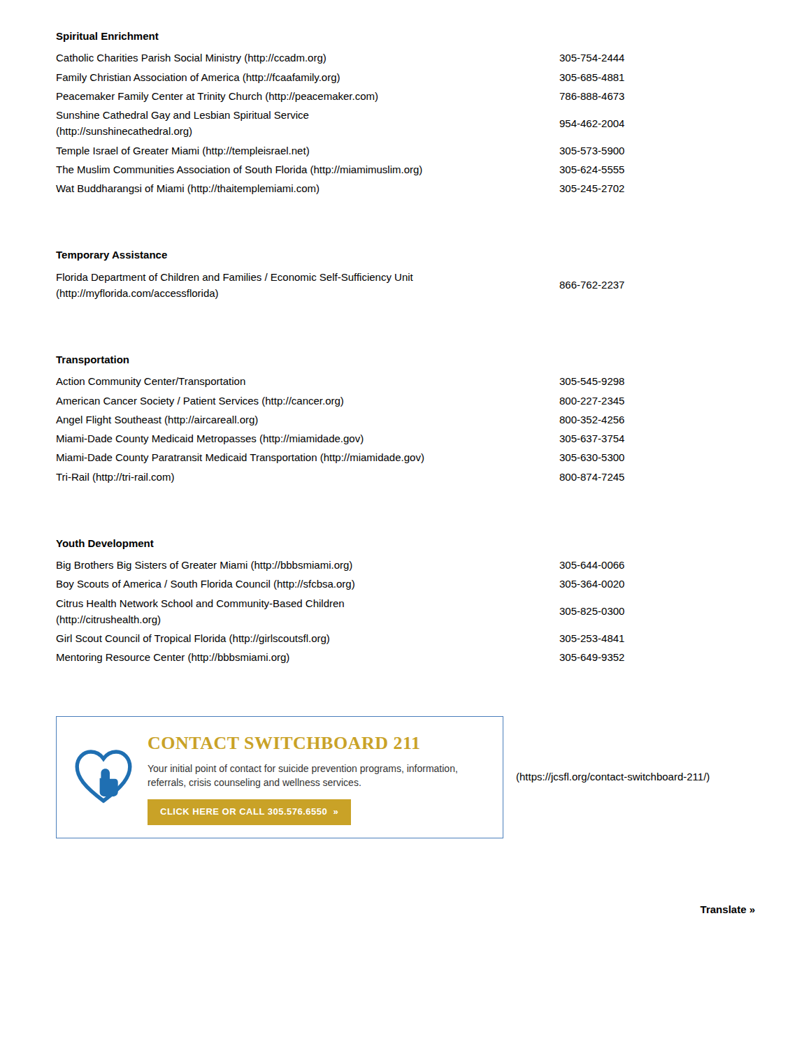Spiritual Enrichment
| Catholic Charities Parish Social Ministry (http://ccadm.org) | 305-754-2444 |
| Family Christian Association of America (http://fcaafamily.org) | 305-685-4881 |
| Peacemaker Family Center at Trinity Church (http://peacemaker.com) | 786-888-4673 |
| Sunshine Cathedral Gay and Lesbian Spiritual Service (http://sunshinecathedral.org) | 954-462-2004 |
| Temple Israel of Greater Miami (http://templeisrael.net) | 305-573-5900 |
| The Muslim Communities Association of South Florida (http://miamimuslim.org) | 305-624-5555 |
| Wat Buddharangsi of Miami (http://thaitemplemiami.com) | 305-245-2702 |
Temporary Assistance
| Florida Department of Children and Families / Economic Self-Sufficiency Unit (http://myflorida.com/accessflorida) | 866-762-2237 |
Transportation
| Action Community Center/Transportation | 305-545-9298 |
| American Cancer Society / Patient Services (http://cancer.org) | 800-227-2345 |
| Angel Flight Southeast (http://aircareall.org) | 800-352-4256 |
| Miami-Dade County Medicaid Metropasses (http://miamidade.gov) | 305-637-3754 |
| Miami-Dade County Paratransit Medicaid Transportation (http://miamidade.gov) | 305-630-5300 |
| Tri-Rail (http://tri-rail.com) | 800-874-7245 |
Youth Development
| Big Brothers Big Sisters of Greater Miami (http://bbbsmiami.org) | 305-644-0066 |
| Boy Scouts of America / South Florida Council (http://sfcbsa.org) | 305-364-0020 |
| Citrus Health Network School and Community-Based Children (http://citrushealth.org) | 305-825-0300 |
| Girl Scout Council of Tropical Florida (http://girlscoutsfl.org) | 305-253-4841 |
| Mentoring Resource Center (http://bbbsmiami.org) | 305-649-9352 |
CONTACT SWITCHBOARD 211
Your initial point of contact for suicide prevention programs, information, referrals, crisis counseling and wellness services.
CLICK HERE OR CALL 305.576.6550 »
(https://jcsfl.org/contact-switchboard-211/)
Translate »